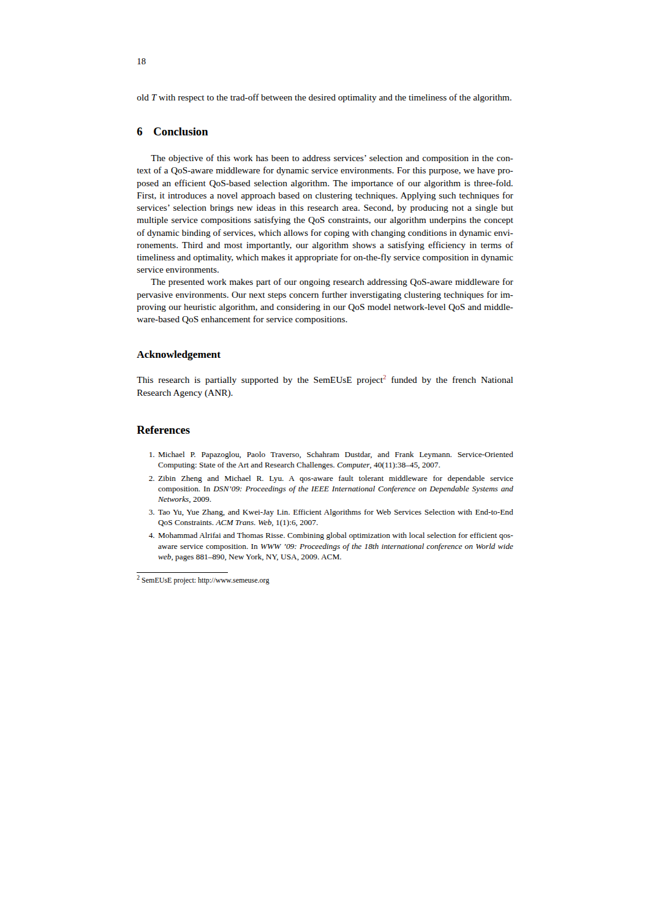18
old T with respect to the trad-off between the desired optimality and the timeliness of the algorithm.
6 Conclusion
The objective of this work has been to address services’ selection and composition in the context of a QoS-aware middleware for dynamic service environments. For this purpose, we have proposed an efficient QoS-based selection algorithm. The importance of our algorithm is three-fold. First, it introduces a novel approach based on clustering techniques. Applying such techniques for services’ selection brings new ideas in this research area. Second, by producing not a single but multiple service compositions satisfying the QoS constraints, our algorithm underpins the concept of dynamic binding of services, which allows for coping with changing conditions in dynamic environements. Third and most importantly, our algorithm shows a satisfying efficiency in terms of timeliness and optimality, which makes it appropriate for on-the-fly service composition in dynamic service environments.
The presented work makes part of our ongoing research addressing QoS-aware middleware for pervasive environments. Our next steps concern further inverstigating clustering techniques for improving our heuristic algorithm, and considering in our QoS model network-level QoS and middleware-based QoS enhancement for service compositions.
Acknowledgement
This research is partially supported by the SemEUsE project2 funded by the french National Research Agency (ANR).
References
Michael P. Papazoglou, Paolo Traverso, Schahram Dustdar, and Frank Leymann. Service-Oriented Computing: State of the Art and Research Challenges. Computer, 40(11):38–45, 2007.
Zibin Zheng and Michael R. Lyu. A qos-aware fault tolerant middleware for dependable service composition. In DSN’09: Proceedings of the IEEE International Conference on Dependable Systems and Networks, 2009.
Tao Yu, Yue Zhang, and Kwei-Jay Lin. Efficient Algorithms for Web Services Selection with End-to-End QoS Constraints. ACM Trans. Web, 1(1):6, 2007.
Mohammad Alrifai and Thomas Risse. Combining global optimization with local selection for efficient qos-aware service composition. In WWW ’09: Proceedings of the 18th international conference on World wide web, pages 881–890, New York, NY, USA, 2009. ACM.
2 SemEUsE project: http://www.semeuse.org